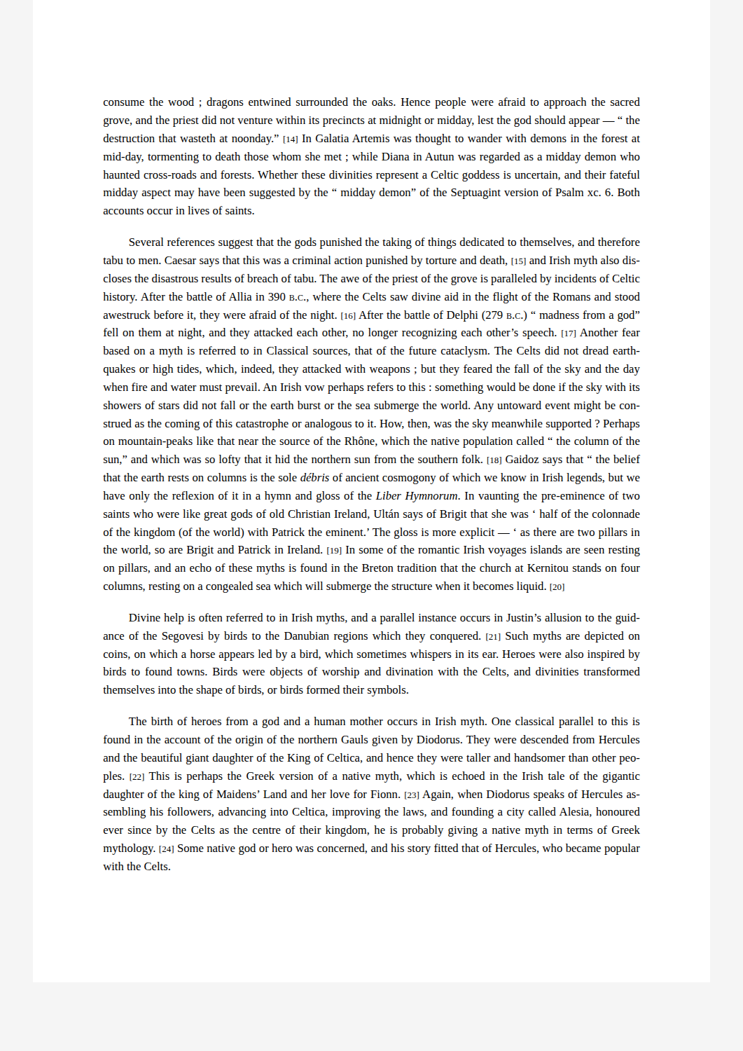consume the wood ; dragons entwined surrounded the oaks. Hence people were afraid to approach the sacred grove, and the priest did not venture within its precincts at midnight or midday, lest the god should appear — “ the destruction that wasteth at noonday.” [14] In Galatia Artemis was thought to wander with demons in the forest at mid-day, tormenting to death those whom she met ; while Diana in Autun was regarded as a midday demon who haunted cross-roads and forests. Whether these divinities represent a Celtic goddess is uncertain, and their fateful midday aspect may have been suggested by the “ midday demon” of the Septuagint version of Psalm xc. 6. Both accounts occur in lives of saints.
Several references suggest that the gods punished the taking of things dedicated to themselves, and therefore tabu to men. Caesar says that this was a criminal action punished by torture and death, [15] and Irish myth also discloses the disastrous results of breach of tabu. The awe of the priest of the grove is paralleled by incidents of Celtic history. After the battle of Allia in 390 b.c., where the Celts saw divine aid in the flight of the Romans and stood awestruck before it, they were afraid of the night. [16] After the battle of Delphi (279 b.c.) “ madness from a god” fell on them at night, and they attacked each other, no longer recognizing each other’s speech. [17] Another fear based on a myth is referred to in Classical sources, that of the future cataclysm. The Celts did not dread earthquakes or high tides, which, indeed, they attacked with weapons ; but they feared the fall of the sky and the day when fire and water must prevail. An Irish vow perhaps refers to this : something would be done if the sky with its showers of stars did not fall or the earth burst or the sea submerge the world. Any untoward event might be construed as the coming of this catastrophe or analogous to it. How, then, was the sky meanwhile supported ? Perhaps on mountain-peaks like that near the source of the Rhône, which the native population called “ the column of the sun,” and which was so lofty that it hid the northern sun from the southern folk. [18] Gaidoz says that “ the belief that the earth rests on columns is the sole débris of ancient cosmogony of which we know in Irish legends, but we have only the reflexion of it in a hymn and gloss of the Liber Hymnorum. In vaunting the pre-eminence of two saints who were like great gods of old Christian Ireland, Ultán says of Brigit that she was ‘ half of the colonnade of the kingdom (of the world) with Patrick the eminent.’ The gloss is more explicit — ‘ as there are two pillars in the world, so are Brigit and Patrick in Ireland. [19] In some of the romantic Irish voyages islands are seen resting on pillars, and an echo of these myths is found in the Breton tradition that the church at Kernitou stands on four columns, resting on a congealed sea which will submerge the structure when it becomes liquid. [20]
Divine help is often referred to in Irish myths, and a parallel instance occurs in Justin’s allusion to the guidance of the Segovesi by birds to the Danubian regions which they conquered. [21] Such myths are depicted on coins, on which a horse appears led by a bird, which sometimes whispers in its ear. Heroes were also inspired by birds to found towns. Birds were objects of worship and divination with the Celts, and divinities transformed themselves into the shape of birds, or birds formed their symbols.
The birth of heroes from a god and a human mother occurs in Irish myth. One classical parallel to this is found in the account of the origin of the northern Gauls given by Diodorus. They were descended from Hercules and the beautiful giant daughter of the King of Celtica, and hence they were taller and handsomer than other peoples. [22] This is perhaps the Greek version of a native myth, which is echoed in the Irish tale of the gigantic daughter of the king of Maidens’ Land and her love for Fionn. [23] Again, when Diodorus speaks of Hercules assembling his followers, advancing into Celtica, improving the laws, and founding a city called Alesia, honoured ever since by the Celts as the centre of their kingdom, he is probably giving a native myth in terms of Greek mythology. [24] Some native god or hero was concerned, and his story fitted that of Hercules, who became popular with the Celts.